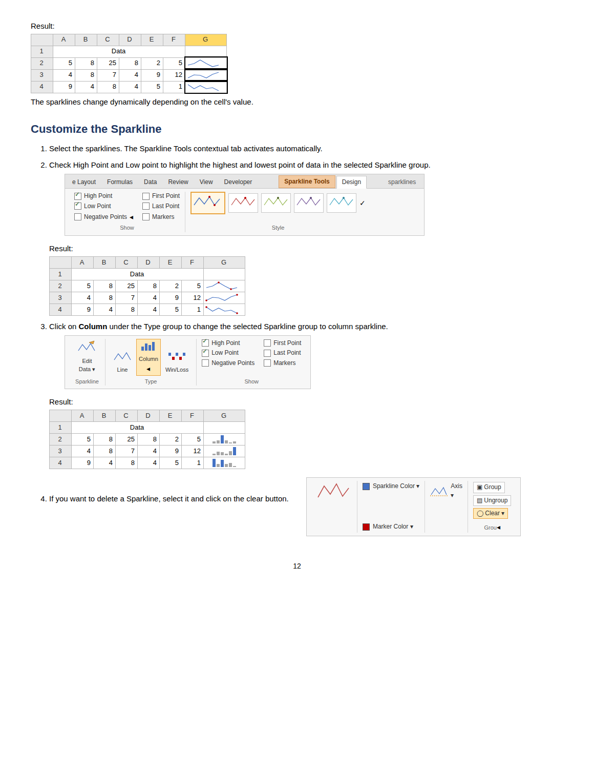Result:
| | A | B | C | D | E | F | G |
| --- | --- | --- | --- | --- | --- | --- | --- |
| 1 | Data | |
| 2 | 5 | 8 | 25 | 8 | 2 | 5 | |
| 3 | 4 | 8 | 7 | 4 | 9 | 12 | |
| 4 | 9 | 4 | 8 | 4 | 5 | 1 | |
The sparklines change dynamically depending on the cell's value.
Customize the Sparkline
Select the sparklines. The Sparkline Tools contextual tab activates automatically.
Check High Point and Low point to highlight the highest and lowest point of data in the selected Sparkline group.
e Layout Formulas Data Review View Developer Sparkline Tools Design sparklines
High Point First Point Low Point Last Point Negative Points ◂ Markers
Show
✓
Style
Result:
| | A | B | C | D | E | F | G |
| --- | --- | --- | --- | --- | --- | --- | --- |
| 1 | Data | |
| 2 | 5 | 8 | 25 | 8 | 2 | 5 | |
| 3 | 4 | 8 | 7 | 4 | 9 | 12 | |
| 4 | 9 | 4 | 8 | 4 | 5 | 1 | |
Click on Column under the Type group to change the selected Sparkline group to column sparkline.
Edit
Data ▾
Sparkline
Line Column ◂ Win/Loss
Type
High Point First Point Low Point Last Point Negative Points Markers
Show
Result:
| | A | B | C | D | E | F | G |
| --- | --- | --- | --- | --- | --- | --- | --- |
| 1 | Data | |
| 2 | 5 | 8 | 25 | 8 | 2 | 5 | |
| 3 | 4 | 8 | 7 | 4 | 9 | 12 | |
| 4 | 9 | 4 | 8 | 4 | 5 | 1 | |
If you want to delete a Sparkline, select it and click on the clear button.
Sparkline Color ▾
Marker Color ▾
Axis
▾
▣ Group
▤ Ungroup
◯ Clear ▾
Grou◂
12